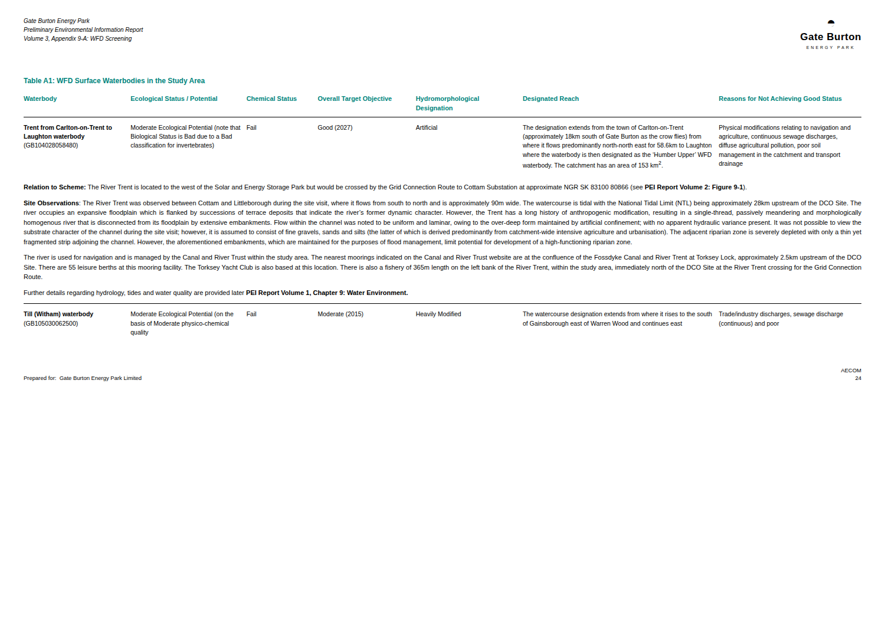Gate Burton Energy Park
Preliminary Environmental Information Report
Volume 3, Appendix 9-A: WFD Screening
◓
Gate Burton
ENERGY PARK
Table A1: WFD Surface Waterbodies in the Study Area
| Waterbody | Ecological Status / Potential | Chemical Status | Overall Target Objective | Hydromorphological Designation | Designated Reach | Reasons for Not Achieving Good Status |
| --- | --- | --- | --- | --- | --- | --- |
| Trent from Carlton-on-Trent to Laughton waterbody (GB104028058480) | Moderate Ecological Potential (note that Biological Status is Bad due to a Bad classification for invertebrates) | Fail | Good (2027) | Artificial | The designation extends from the town of Carlton-on-Trent (approximately 18km south of Gate Burton as the crow flies) from where it flows predominantly north-north east for 58.6km to Laughton where the waterbody is then designated as the ‘Humber Upper’ WFD waterbody. The catchment has an area of 153 km 2 . | Physical modifications relating to navigation and agriculture, continuous sewage discharges, diffuse agricultural pollution, poor soil management in the catchment and transport drainage |
Relation to Scheme: The River Trent is located to the west of the Solar and Energy Storage Park but would be crossed by the Grid Connection Route to Cottam Substation at approximate NGR SK 83100 80866 (see PEI Report Volume 2: Figure 9-1).
Site Observations: The River Trent was observed between Cottam and Littleborough during the site visit, where it flows from south to north and is approximately 90m wide. The watercourse is tidal with the National Tidal Limit (NTL) being approximately 28km upstream of the DCO Site. The river occupies an expansive floodplain which is flanked by successions of terrace deposits that indicate the river’s former dynamic character. However, the Trent has a long history of anthropogenic modification, resulting in a single-thread, passively meandering and morphologically homogenous river that is disconnected from its floodplain by extensive embankments. Flow within the channel was noted to be uniform and laminar, owing to the over-deep form maintained by artificial confinement; with no apparent hydraulic variance present. It was not possible to view the substrate character of the channel during the site visit; however, it is assumed to consist of fine gravels, sands and silts (the latter of which is derived predominantly from catchment-wide intensive agriculture and urbanisation). The adjacent riparian zone is severely depleted with only a thin yet fragmented strip adjoining the channel. However, the aforementioned embankments, which are maintained for the purposes of flood management, limit potential for development of a high-functioning riparian zone.
The river is used for navigation and is managed by the Canal and River Trust within the study area. The nearest moorings indicated on the Canal and River Trust website are at the confluence of the Fossdyke Canal and River Trent at Torksey Lock, approximately 2.5km upstream of the DCO Site. There are 55 leisure berths at this mooring facility. The Torksey Yacht Club is also based at this location. There is also a fishery of 365m length on the left bank of the River Trent, within the study area, immediately north of the DCO Site at the River Trent crossing for the Grid Connection Route.
Further details regarding hydrology, tides and water quality are provided later PEI Report Volume 1, Chapter 9: Water Environment.
| Till (Witham) waterbody (GB105030062500) | Moderate Ecological Potential (on the basis of Moderate physico-chemical quality | Fail | Moderate (2015) | Heavily Modified | The watercourse designation extends from where it rises to the south of Gainsborough east of Warren Wood and continues east | Trade/industry discharges, sewage discharge (continuous) and poor |
Prepared for: Gate Burton Energy Park Limited
AECOM
24